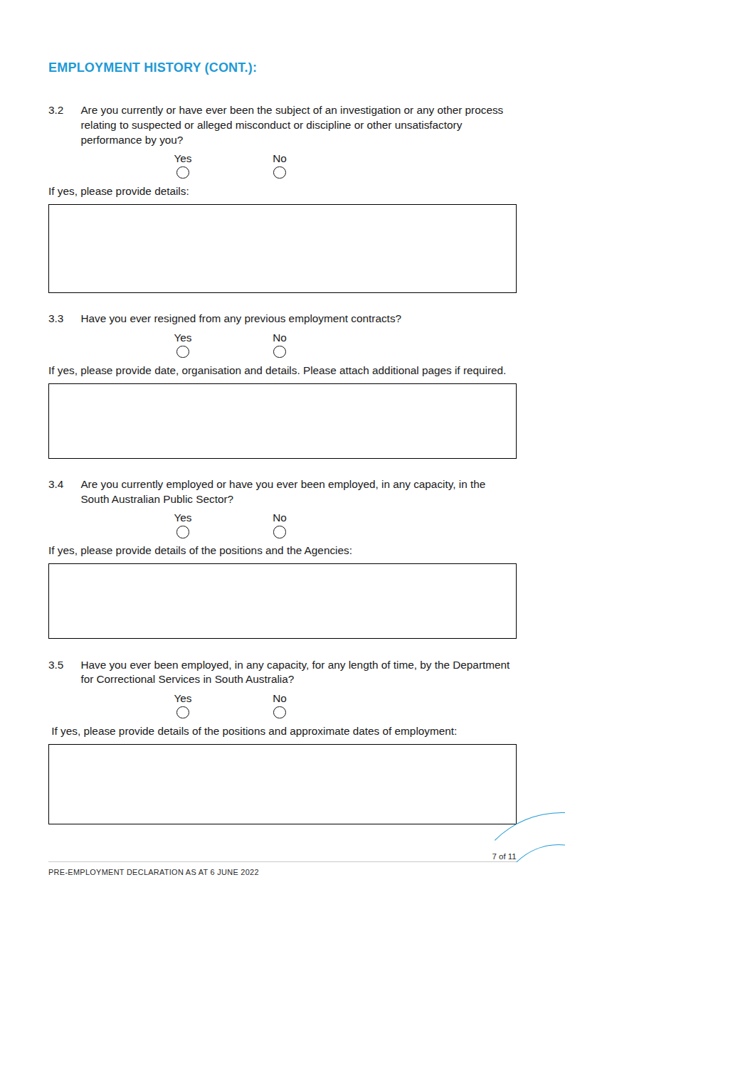Employment History (cont.):
3.2 Are you currently or have ever been the subject of an investigation or any other process relating to suspected or alleged misconduct or discipline or other unsatisfactory performance by you?
Yes
No
If yes, please provide details:
3.3 Have you ever resigned from any previous employment contracts?
Yes
No
If yes, please provide date, organisation and details. Please attach additional pages if required.
3.4 Are you currently employed or have you ever been employed, in any capacity, in the South Australian Public Sector?
Yes
No
If yes, please provide details of the positions and the Agencies:
3.5 Have you ever been employed, in any capacity, for any length of time, by the Department for Correctional Services in South Australia?
Yes
No
If yes, please provide details of the positions and approximate dates of employment:
7 of 11
Pre-Employment Declaration as at 6 June 2022